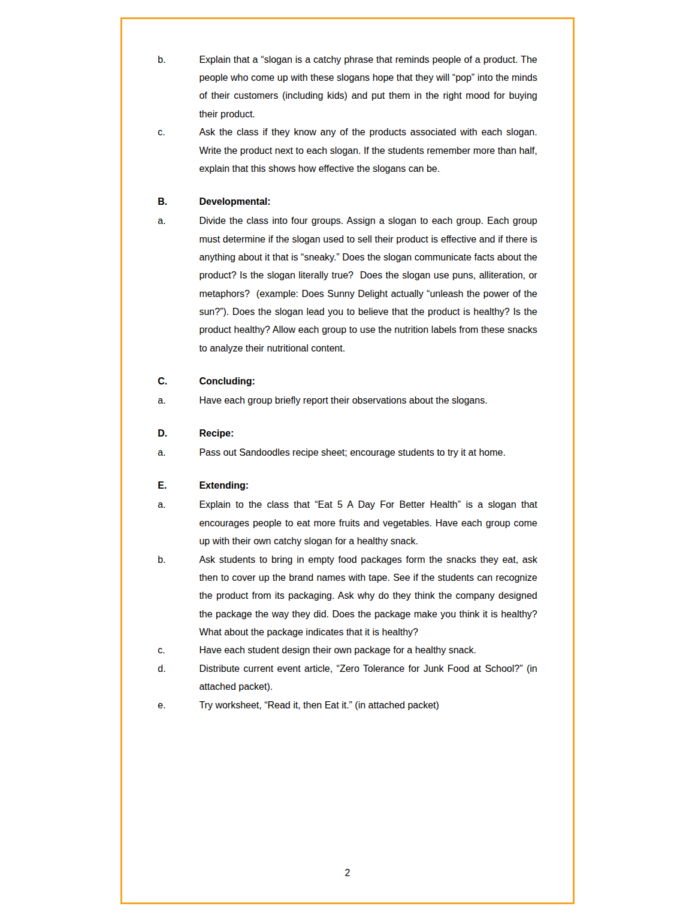b.
Explain that a “slogan is a catchy phrase that reminds people of a product. The people who come up with these slogans hope that they will “pop” into the minds of their customers (including kids) and put them in the right mood for buying their product.
c.
Ask the class if they know any of the products associated with each slogan. Write the product next to each slogan. If the students remember more than half, explain that this shows how effective the slogans can be.
B.
Developmental:
a.
Divide the class into four groups. Assign a slogan to each group. Each group must determine if the slogan used to sell their product is effective and if there is anything about it that is “sneaky.” Does the slogan communicate facts about the product? Is the slogan literally true? Does the slogan use puns, alliteration, or metaphors? (example: Does Sunny Delight actually “unleash the power of the sun?”). Does the slogan lead you to believe that the product is healthy? Is the product healthy? Allow each group to use the nutrition labels from these snacks to analyze their nutritional content.
C.
Concluding:
a.
Have each group briefly report their observations about the slogans.
D.
Recipe:
a.
Pass out Sandoodles recipe sheet; encourage students to try it at home.
E.
Extending:
a.
Explain to the class that “Eat 5 A Day For Better Health” is a slogan that encourages people to eat more fruits and vegetables. Have each group come up with their own catchy slogan for a healthy snack.
b.
Ask students to bring in empty food packages form the snacks they eat, ask then to cover up the brand names with tape. See if the students can recognize the product from its packaging. Ask why do they think the company designed the package the way they did. Does the package make you think it is healthy? What about the package indicates that it is healthy?
c.
Have each student design their own package for a healthy snack.
d.
Distribute current event article, “Zero Tolerance for Junk Food at School?” (in attached packet).
e.
Try worksheet, “Read it, then Eat it.” (in attached packet)
2